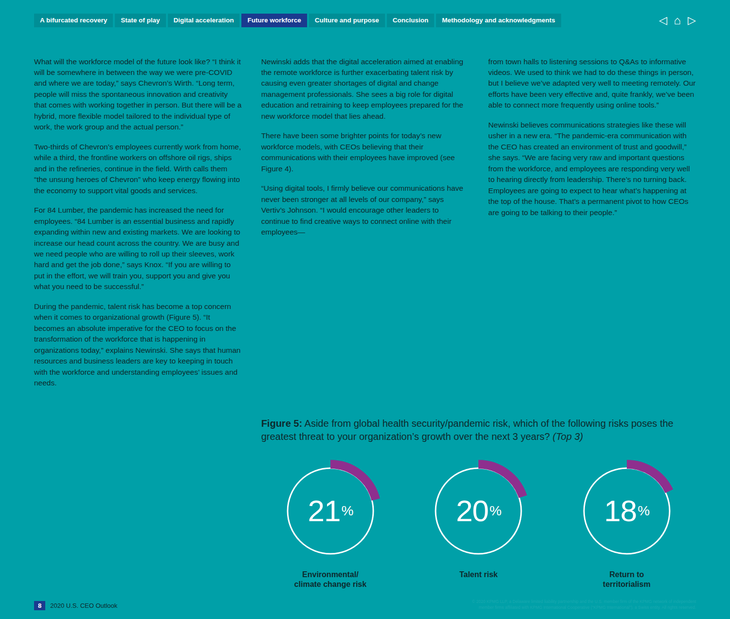A bifurcated recovery State of play Digital acceleration Future workforce Culture and purpose Conclusion Methodology and acknowledgments
◁ ⌂ ▷
What will the workforce model of the future look like? “I think it will be somewhere in between the way we were pre-COVID and where we are today,” says Chevron’s Wirth. “Long term, people will miss the spontaneous innovation and creativity that comes with working together in person. But there will be a hybrid, more flexible model tailored to the individual type of work, the work group and the actual person.”
Two-thirds of Chevron’s employees currently work from home, while a third, the frontline workers on offshore oil rigs, ships and in the refineries, continue in the field. Wirth calls them “the unsung heroes of Chevron” who keep energy flowing into the economy to support vital goods and services.
For 84 Lumber, the pandemic has increased the need for employees. “84 Lumber is an essential business and rapidly expanding within new and existing markets. We are looking to increase our head count across the country. We are busy and we need people who are willing to roll up their sleeves, work hard and get the job done,” says Knox. “If you are willing to put in the effort, we will train you, support you and give you what you need to be successful.”
During the pandemic, talent risk has become a top concern when it comes to organizational growth (Figure 5). “It becomes an absolute imperative for the CEO to focus on the transformation of the workforce that is happening in organizations today,” explains Newinski. She says that human resources and business leaders are key to keeping in touch with the workforce and understanding employees’ issues and needs.
Newinski adds that the digital acceleration aimed at enabling the remote workforce is further exacerbating talent risk by causing even greater shortages of digital and change management professionals. She sees a big role for digital education and retraining to keep employees prepared for the new workforce model that lies ahead.
There have been some brighter points for today’s new workforce models, with CEOs believing that their communications with their employees have improved (see Figure 4).
“Using digital tools, I firmly believe our communications have never been stronger at all levels of our company,” says Vertiv’s Johnson. “I would encourage other leaders to continue to find creative ways to connect online with their employees—
from town halls to listening sessions to Q&As to informative videos. We used to think we had to do these things in person, but I believe we’ve adapted very well to meeting remotely. Our efforts have been very effective and, quite frankly, we’ve been able to connect more frequently using online tools.”
Newinski believes communications strategies like these will usher in a new era. “The pandemic-era communication with the CEO has created an environment of trust and goodwill,” she says. “We are facing very raw and important questions from the workforce, and employees are responding very well to hearing directly from leadership. There’s no turning back. Employees are going to expect to hear what’s happening at the top of the house. That’s a permanent pivot to how CEOs are going to be talking to their people.”
Figure 5: Aside from global health security/pandemic risk, which of the following risks poses the greatest threat to your organization’s growth over the next 3 years? (Top 3)
21%
Environmental/
climate change risk
20%
Talent risk
18%
Return to
territorialism
8 2020 U.S. CEO Outlook
© 2020 KPMG LLP, a Delaware limited liability partnership and the U.S. member firm of the KPMG network of independent
member firms affiliated with KPMG International Cooperative (“KPMG International”), a Swiss entity. All rights reserved.